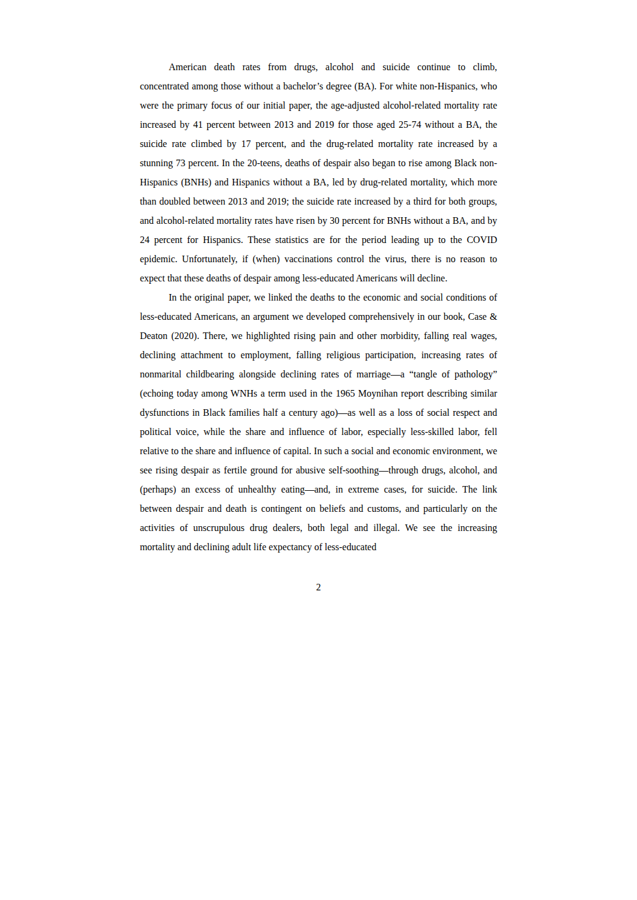American death rates from drugs, alcohol and suicide continue to climb, concentrated among those without a bachelor’s degree (BA). For white non-Hispanics, who were the primary focus of our initial paper, the age-adjusted alcohol-related mortality rate increased by 41 percent between 2013 and 2019 for those aged 25-74 without a BA, the suicide rate climbed by 17 percent, and the drug-related mortality rate increased by a stunning 73 percent. In the 20-teens, deaths of despair also began to rise among Black non-Hispanics (BNHs) and Hispanics without a BA, led by drug-related mortality, which more than doubled between 2013 and 2019; the suicide rate increased by a third for both groups, and alcohol-related mortality rates have risen by 30 percent for BNHs without a BA, and by 24 percent for Hispanics. These statistics are for the period leading up to the COVID epidemic. Unfortunately, if (when) vaccinations control the virus, there is no reason to expect that these deaths of despair among less-educated Americans will decline.
In the original paper, we linked the deaths to the economic and social conditions of less-educated Americans, an argument we developed comprehensively in our book, Case & Deaton (2020). There, we highlighted rising pain and other morbidity, falling real wages, declining attachment to employment, falling religious participation, increasing rates of nonmarital childbearing alongside declining rates of marriage—a “tangle of pathology” (echoing today among WNHs a term used in the 1965 Moynihan report describing similar dysfunctions in Black families half a century ago)—as well as a loss of social respect and political voice, while the share and influence of labor, especially less-skilled labor, fell relative to the share and influence of capital. In such a social and economic environment, we see rising despair as fertile ground for abusive self-soothing—through drugs, alcohol, and (perhaps) an excess of unhealthy eating—and, in extreme cases, for suicide. The link between despair and death is contingent on beliefs and customs, and particularly on the activities of unscrupulous drug dealers, both legal and illegal. We see the increasing mortality and declining adult life expectancy of less-educated
2